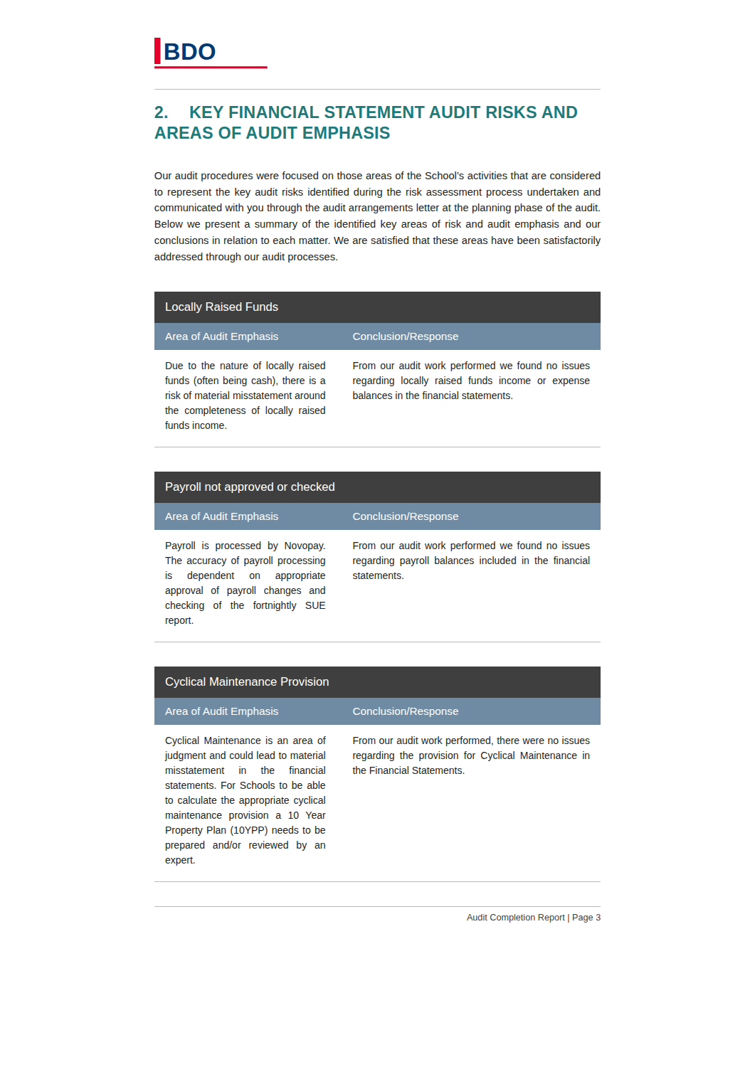BDO
2. KEY FINANCIAL STATEMENT AUDIT RISKS AND AREAS OF AUDIT EMPHASIS
Our audit procedures were focused on those areas of the School’s activities that are considered to represent the key audit risks identified during the risk assessment process undertaken and communicated with you through the audit arrangements letter at the planning phase of the audit. Below we present a summary of the identified key areas of risk and audit emphasis and our conclusions in relation to each matter. We are satisfied that these areas have been satisfactorily addressed through our audit processes.
Locally Raised Funds
| Area of Audit Emphasis | Conclusion/Response |
| --- | --- |
| Due to the nature of locally raised funds (often being cash), there is a risk of material misstatement around the completeness of locally raised funds income. | From our audit work performed we found no issues regarding locally raised funds income or expense balances in the financial statements. |
Payroll not approved or checked
| Area of Audit Emphasis | Conclusion/Response |
| --- | --- |
| Payroll is processed by Novopay. The accuracy of payroll processing is dependent on appropriate approval of payroll changes and checking of the fortnightly SUE report. | From our audit work performed we found no issues regarding payroll balances included in the financial statements. |
Cyclical Maintenance Provision
| Area of Audit Emphasis | Conclusion/Response |
| --- | --- |
| Cyclical Maintenance is an area of judgment and could lead to material misstatement in the financial statements. For Schools to be able to calculate the appropriate cyclical maintenance provision a 10 Year Property Plan (10YPP) needs to be prepared and/or reviewed by an expert. | From our audit work performed, there were no issues regarding the provision for Cyclical Maintenance in the Financial Statements. |
Audit Completion Report | Page 3